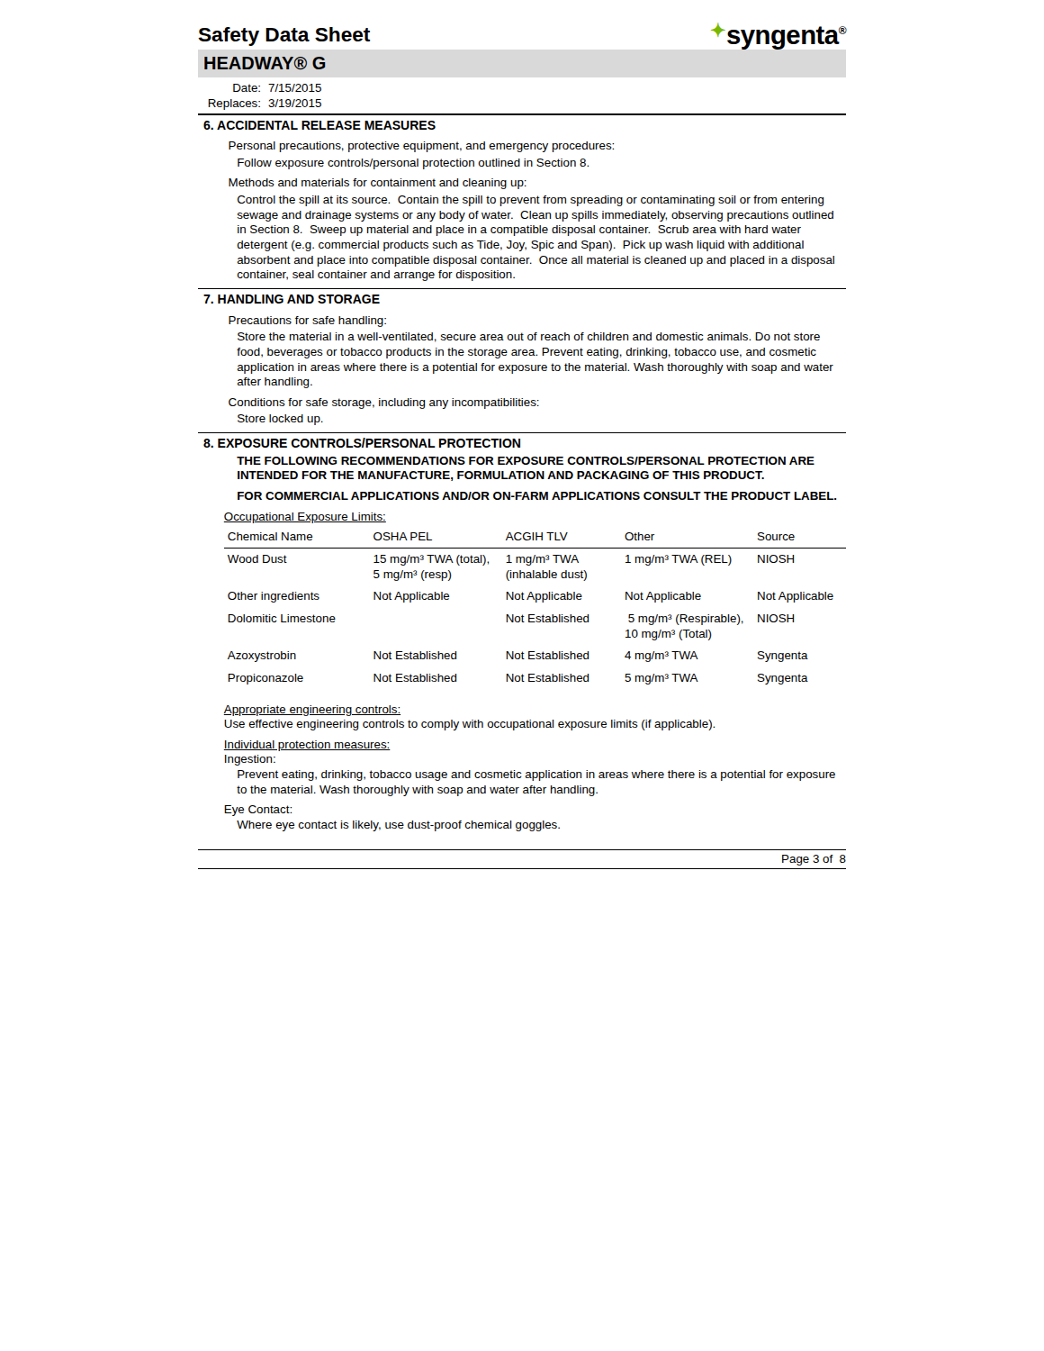Safety Data Sheet
✦syngenta®
HEADWAY® G
| Date: | 7/15/2015 |
| Replaces: | 3/19/2015 |
6. ACCIDENTAL RELEASE MEASURES
Personal precautions, protective equipment, and emergency procedures:
Follow exposure controls/personal protection outlined in Section 8.
Methods and materials for containment and cleaning up:
Control the spill at its source. Contain the spill to prevent from spreading or contaminating soil or from entering sewage and drainage systems or any body of water. Clean up spills immediately, observing precautions outlined in Section 8. Sweep up material and place in a compatible disposal container. Scrub area with hard water detergent (e.g. commercial products such as Tide, Joy, Spic and Span). Pick up wash liquid with additional absorbent and place into compatible disposal container. Once all material is cleaned up and placed in a disposal container, seal container and arrange for disposition.
7. HANDLING AND STORAGE
Precautions for safe handling:
Store the material in a well-ventilated, secure area out of reach of children and domestic animals. Do not store food, beverages or tobacco products in the storage area. Prevent eating, drinking, tobacco use, and cosmetic application in areas where there is a potential for exposure to the material. Wash thoroughly with soap and water after handling.
Conditions for safe storage, including any incompatibilities:
Store locked up.
8. EXPOSURE CONTROLS/PERSONAL PROTECTION
THE FOLLOWING RECOMMENDATIONS FOR EXPOSURE CONTROLS/PERSONAL PROTECTION ARE INTENDED FOR THE MANUFACTURE, FORMULATION AND PACKAGING OF THIS PRODUCT.
FOR COMMERCIAL APPLICATIONS AND/OR ON-FARM APPLICATIONS CONSULT THE PRODUCT LABEL.
Occupational Exposure Limits:
| Chemical Name | OSHA PEL | ACGIH TLV | Other | Source |
| --- | --- | --- | --- | --- |
| Wood Dust | 15 mg/m³ TWA (total), 5 mg/m³ (resp) | 1 mg/m³ TWA (inhalable dust) | 1 mg/m³ TWA (REL) | NIOSH |
| Other ingredients | Not Applicable | Not Applicable | Not Applicable | Not Applicable |
| Dolomitic Limestone | | Not Established | 5 mg/m³ (Respirable), 10 mg/m³ (Total) | NIOSH |
| Azoxystrobin | Not Established | Not Established | 4 mg/m³ TWA | Syngenta |
| Propiconazole | Not Established | Not Established | 5 mg/m³ TWA | Syngenta |
Appropriate engineering controls:
Use effective engineering controls to comply with occupational exposure limits (if applicable).
Individual protection measures:
Ingestion:
Prevent eating, drinking, tobacco usage and cosmetic application in areas where there is a potential for exposure to the material. Wash thoroughly with soap and water after handling.
Eye Contact:
Where eye contact is likely, use dust-proof chemical goggles.
Page 3 of 8